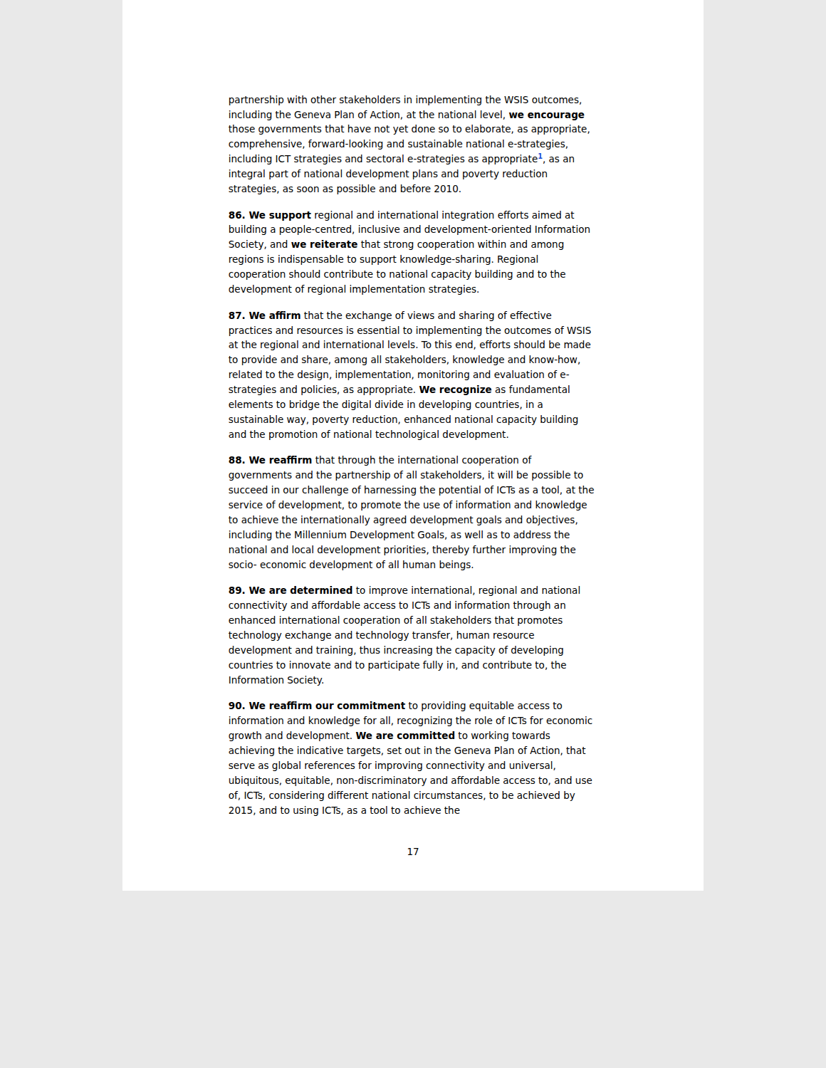partnership with other stakeholders in implementing the WSIS outcomes, including the Geneva Plan of Action, at the national level, we encourage those governments that have not yet done so to elaborate, as appropriate, comprehensive, forward-looking and sustainable national e-strategies, including ICT strategies and sectoral e-strategies as appropriate1, as an integral part of national development plans and poverty reduction strategies, as soon as possible and before 2010.
86. We support regional and international integration efforts aimed at building a people-centred, inclusive and development-oriented Information Society, and we reiterate that strong cooperation within and among regions is indispensable to support knowledge-sharing. Regional cooperation should contribute to national capacity building and to the development of regional implementation strategies.
87. We affirm that the exchange of views and sharing of effective practices and resources is essential to implementing the outcomes of WSIS at the regional and international levels. To this end, efforts should be made to provide and share, among all stakeholders, knowledge and know-how, related to the design, implementation, monitoring and evaluation of e-strategies and policies, as appropriate. We recognize as fundamental elements to bridge the digital divide in developing countries, in a sustainable way, poverty reduction, enhanced national capacity building and the promotion of national technological development.
88. We reaffirm that through the international cooperation of governments and the partnership of all stakeholders, it will be possible to succeed in our challenge of harnessing the potential of ICTs as a tool, at the service of development, to promote the use of information and knowledge to achieve the internationally agreed development goals and objectives, including the Millennium Development Goals, as well as to address the national and local development priorities, thereby further improving the socio- economic development of all human beings.
89. We are determined to improve international, regional and national connectivity and affordable access to ICTs and information through an enhanced international cooperation of all stakeholders that promotes technology exchange and technology transfer, human resource development and training, thus increasing the capacity of developing countries to innovate and to participate fully in, and contribute to, the Information Society.
90. We reaffirm our commitment to providing equitable access to information and knowledge for all, recognizing the role of ICTs for economic growth and development. We are committed to working towards achieving the indicative targets, set out in the Geneva Plan of Action, that serve as global references for improving connectivity and universal, ubiquitous, equitable, non-discriminatory and affordable access to, and use of, ICTs, considering different national circumstances, to be achieved by 2015, and to using ICTs, as a tool to achieve the
17